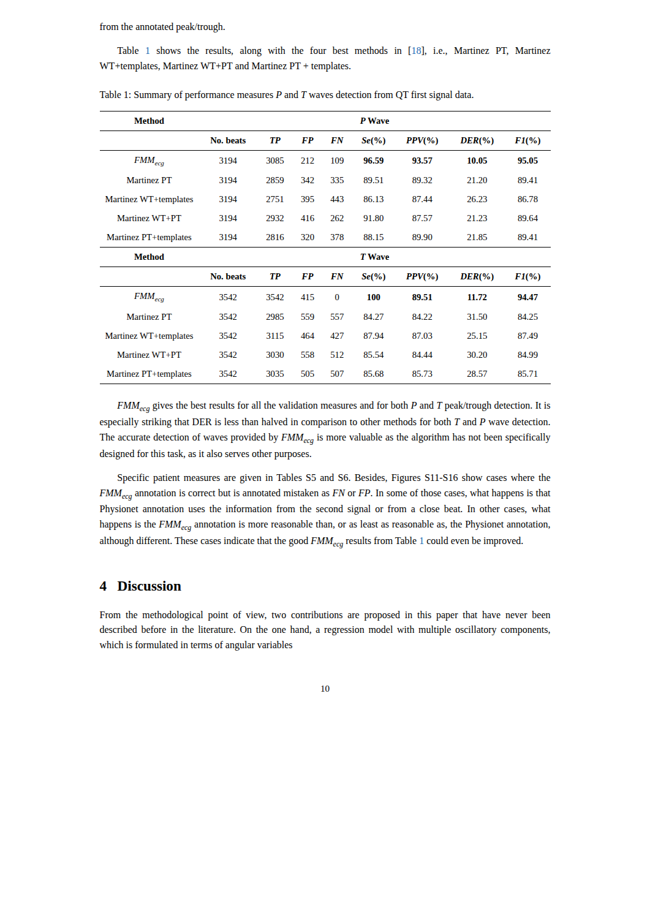from the annotated peak/trough.
Table 1 shows the results, along with the four best methods in [18], i.e., Martinez PT, Martinez WT+templates, Martinez WT+PT and Martinez PT + templates.
Table 1: Summary of performance measures P and T waves detection from QT first signal data.
| Method | P Wave |
| --- | --- |
| | No. beats | TP | FP | FN | Se (%) | PPV (%) | DER (%) | F1 (%) |
| FMM ecg | 3194 | 3085 | 212 | 109 | 96.59 | 93.57 | 10.05 | 95.05 |
| Martinez PT | 3194 | 2859 | 342 | 335 | 89.51 | 89.32 | 21.20 | 89.41 |
| Martinez WT+templates | 3194 | 2751 | 395 | 443 | 86.13 | 87.44 | 26.23 | 86.78 |
| Martinez WT+PT | 3194 | 2932 | 416 | 262 | 91.80 | 87.57 | 21.23 | 89.64 |
| Martinez PT+templates | 3194 | 2816 | 320 | 378 | 88.15 | 89.90 | 21.85 | 89.41 |
| Method | T Wave |
| | No. beats | TP | FP | FN | Se (%) | PPV (%) | DER (%) | F1 (%) |
| FMM ecg | 3542 | 3542 | 415 | 0 | 100 | 89.51 | 11.72 | 94.47 |
| Martinez PT | 3542 | 2985 | 559 | 557 | 84.27 | 84.22 | 31.50 | 84.25 |
| Martinez WT+templates | 3542 | 3115 | 464 | 427 | 87.94 | 87.03 | 25.15 | 87.49 |
| Martinez WT+PT | 3542 | 3030 | 558 | 512 | 85.54 | 84.44 | 30.20 | 84.99 |
| Martinez PT+templates | 3542 | 3035 | 505 | 507 | 85.68 | 85.73 | 28.57 | 85.71 |
FMMecg gives the best results for all the validation measures and for both P and T peak/trough detection. It is especially striking that DER is less than halved in comparison to other methods for both T and P wave detection. The accurate detection of waves provided by FMMecg is more valuable as the algorithm has not been specifically designed for this task, as it also serves other purposes.
Specific patient measures are given in Tables S5 and S6. Besides, Figures S11-S16 show cases where the FMMecg annotation is correct but is annotated mistaken as FN or FP. In some of those cases, what happens is that Physionet annotation uses the information from the second signal or from a close beat. In other cases, what happens is the FMMecg annotation is more reasonable than, or as least as reasonable as, the Physionet annotation, although different. These cases indicate that the good FMMecg results from Table 1 could even be improved.
4 Discussion
From the methodological point of view, two contributions are proposed in this paper that have never been described before in the literature. On the one hand, a regression model with multiple oscillatory components, which is formulated in terms of angular variables
10